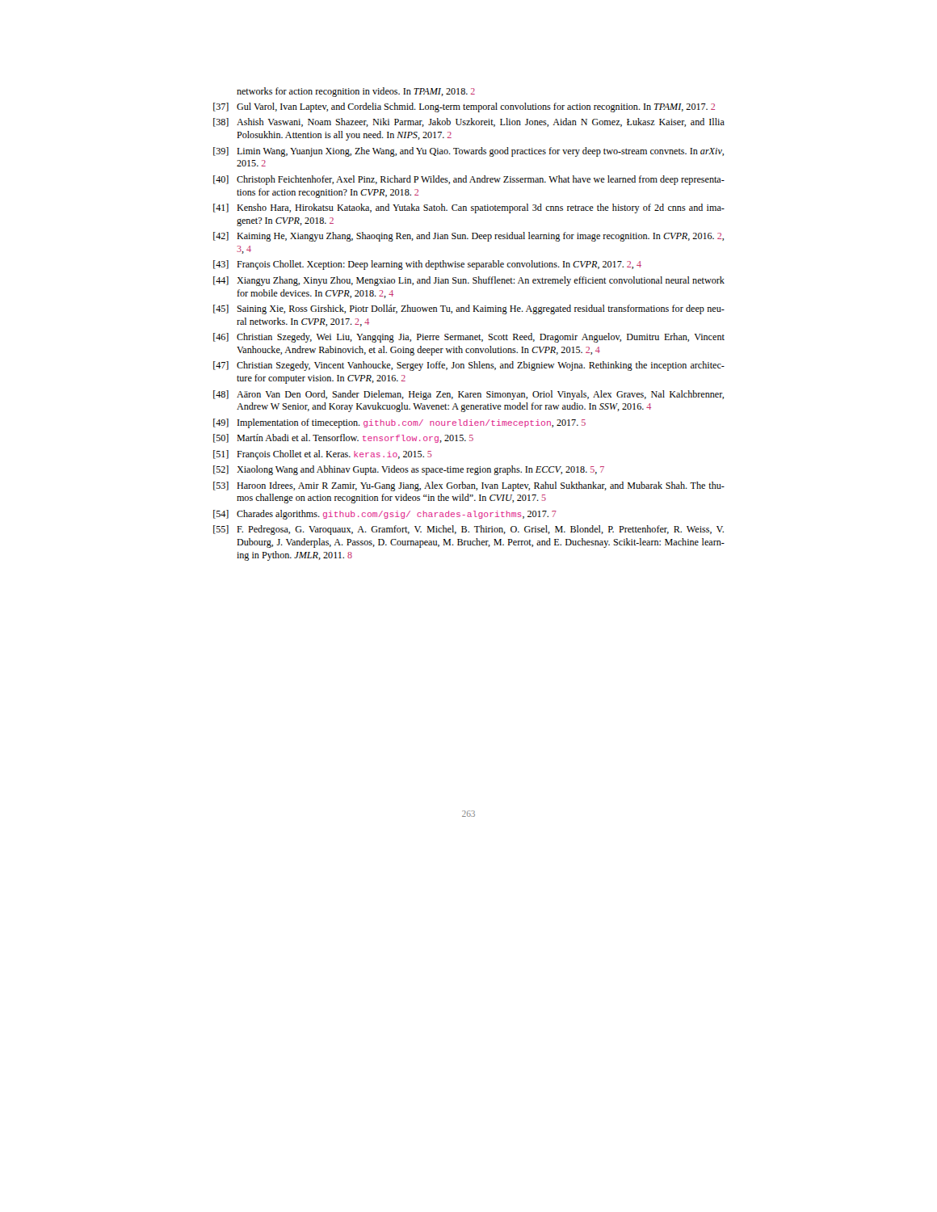networks for action recognition in videos. In TPAMI, 2018. 2
[37]
Gul Varol, Ivan Laptev, and Cordelia Schmid. Long-term temporal convolutions for action recognition. In TPAMI, 2017. 2
[38]
Ashish Vaswani, Noam Shazeer, Niki Parmar, Jakob Uszkoreit, Llion Jones, Aidan N Gomez, Łukasz Kaiser, and Illia Polosukhin. Attention is all you need. In NIPS, 2017. 2
[39]
Limin Wang, Yuanjun Xiong, Zhe Wang, and Yu Qiao. Towards good practices for very deep two-stream convnets. In arXiv, 2015. 2
[40]
Christoph Feichtenhofer, Axel Pinz, Richard P Wildes, and Andrew Zisserman. What have we learned from deep representations for action recognition? In CVPR, 2018. 2
[41]
Kensho Hara, Hirokatsu Kataoka, and Yutaka Satoh. Can spatiotemporal 3d cnns retrace the history of 2d cnns and imagenet? In CVPR, 2018. 2
[42]
Kaiming He, Xiangyu Zhang, Shaoqing Ren, and Jian Sun. Deep residual learning for image recognition. In CVPR, 2016. 2, 3, 4
[43]
François Chollet. Xception: Deep learning with depthwise separable convolutions. In CVPR, 2017. 2, 4
[44]
Xiangyu Zhang, Xinyu Zhou, Mengxiao Lin, and Jian Sun. Shufflenet: An extremely efficient convolutional neural network for mobile devices. In CVPR, 2018. 2, 4
[45]
Saining Xie, Ross Girshick, Piotr Dollár, Zhuowen Tu, and Kaiming He. Aggregated residual transformations for deep neural networks. In CVPR, 2017. 2, 4
[46]
Christian Szegedy, Wei Liu, Yangqing Jia, Pierre Sermanet, Scott Reed, Dragomir Anguelov, Dumitru Erhan, Vincent Vanhoucke, Andrew Rabinovich, et al. Going deeper with convolutions. In CVPR, 2015. 2, 4
[47]
Christian Szegedy, Vincent Vanhoucke, Sergey Ioffe, Jon Shlens, and Zbigniew Wojna. Rethinking the inception architecture for computer vision. In CVPR, 2016. 2
[48]
Aäron Van Den Oord, Sander Dieleman, Heiga Zen, Karen Simonyan, Oriol Vinyals, Alex Graves, Nal Kalchbrenner, Andrew W Senior, and Koray Kavukcuoglu. Wavenet: A generative model for raw audio. In SSW, 2016. 4
[49]
Implementation of timeception. github.com/ noureldien/timeception, 2017. 5
[50]
Martín Abadi et al. Tensorflow. tensorflow.org, 2015. 5
[51]
François Chollet et al. Keras. keras.io, 2015. 5
[52]
Xiaolong Wang and Abhinav Gupta. Videos as space-time region graphs. In ECCV, 2018. 5, 7
[53]
Haroon Idrees, Amir R Zamir, Yu-Gang Jiang, Alex Gorban, Ivan Laptev, Rahul Sukthankar, and Mubarak Shah. The thumos challenge on action recognition for videos “in the wild”. In CVIU, 2017. 5
[54]
Charades algorithms. github.com/gsig/ charades-algorithms, 2017. 7
[55]
F. Pedregosa, G. Varoquaux, A. Gramfort, V. Michel, B. Thirion, O. Grisel, M. Blondel, P. Prettenhofer, R. Weiss, V. Dubourg, J. Vanderplas, A. Passos, D. Cournapeau, M. Brucher, M. Perrot, and E. Duchesnay. Scikit-learn: Machine learning in Python. JMLR, 2011. 8
263